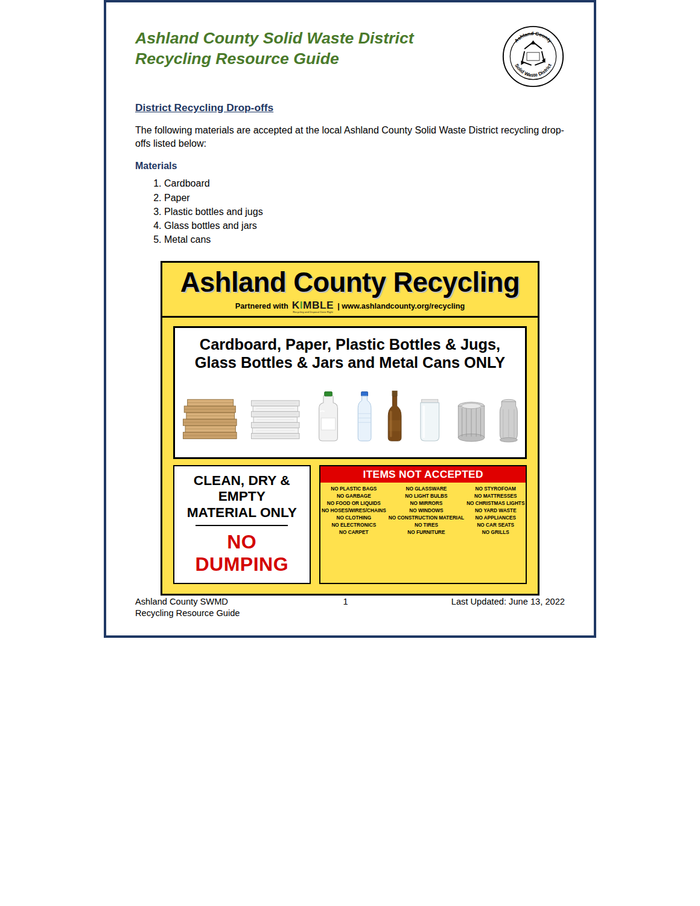Ashland County Solid Waste District
Recycling Resource Guide
Ashland County Solid Waste District
District Recycling Drop-offs
The following materials are accepted at the local Ashland County Solid Waste District recycling drop-offs listed below:
Materials
Cardboard
Paper
Plastic bottles and jugs
Glass bottles and jars
Metal cans
Ashland County Recycling
Partnered with KIMBLERecycling and Disposal Done Right | www.ashlandcounty.org/recycling
Cardboard, Paper, Plastic Bottles & Jugs,
Glass Bottles & Jars and Metal Cans ONLY
CLEAN, DRY & EMPTY
MATERIAL ONLY
NO DUMPING
ITEMS NOT ACCEPTED
| NO PLASTIC BAGS | NO GLASSWARE | NO STYROFOAM |
| NO GARBAGE | NO LIGHT BULBS | NO MATTRESSES |
| NO FOOD OR LIQUIDS | NO MIRRORS | NO CHRISTMAS LIGHTS |
| NO HOSES/WIRES/CHAINS | NO WINDOWS | NO YARD WASTE |
| NO CLOTHING | NO CONSTRUCTION MATERIAL | NO APPLIANCES |
| NO ELECTRONICS | NO TIRES | NO CAR SEATS |
| NO CARPET | NO FURNITURE | NO GRILLS |
Ashland County SWMD
Recycling Resource Guide
1
Last Updated: June 13, 2022